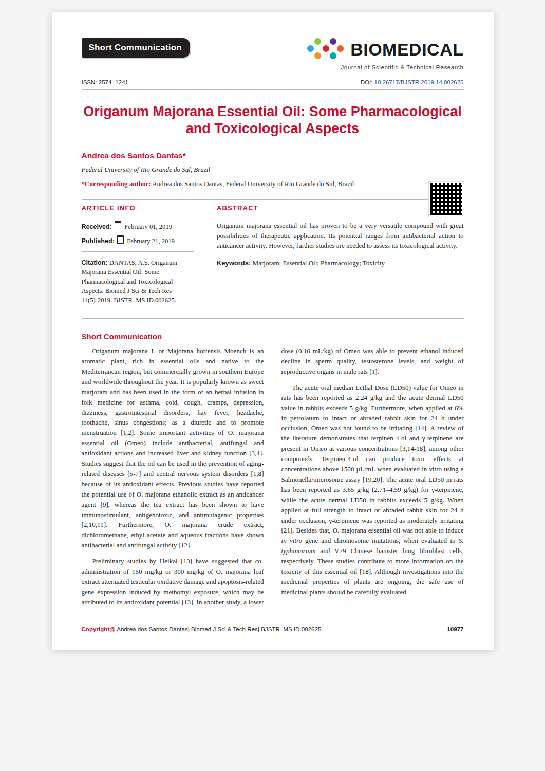Short Communication
BIOMEDICAL
Journal of Scientific & Technical Research
ISSN: 2574 -1241
DOI: 10.26717/BJSTR.2019.14.002625
Origanum Majorana Essential Oil: Some Pharmacological
and Toxicological Aspects
Andrea dos Santos Dantas*
Federal University of Rio Grande do Sul, Brazil
*Corresponding author: Andrea dos Santos Dantas, Federal University of Rio Grande do Sul, Brazil
ARTICLE INFO
Received: February 01, 2019
Published: February 21, 2019
Citation: DANTAS, A.S. Origanum Majorana Essential Oil: Some Pharmacological and Toxicological Aspects. Biomed J Sci & Tech Res 14(5)-2019. BJSTR. MS.ID.002625.
ABSTRACT
Origanum majorana essential oil has proven to be a very versatile compound with great possibilities of therapeutic application. Its potential ranges from antibacterial action to anticancer activity. However, further studies are needed to assess its toxicological activity.
Keywords: Marjoram; Essential Oil; Pharmacology; Toxicity
Short Communication
Origanum majorana L or Majorana hortensis Moench is an aromatic plant, rich in essential oils and native to the Mediterranean region, but commercially grown in southern Europe and worldwide throughout the year. It is popularly known as sweet marjoram and has been used in the form of an herbal infusion in folk medicine for asthma, cold, cough, cramps, depression, dizziness, gastrointestinal disorders, hay fever, headache, toothache, sinus congestions; as a diuretic and to promote menstruation [1,2]. Some important activities of O. majorana essential oil (Omeo) include antibacterial, antifungal and antioxidant actions and increased liver and kidney function [3,4]. Studies suggest that the oil can be used in the prevention of aging-related diseases [5-7] and central nervous system disorders [1,8] because of its antioxidant effects. Previous studies have reported the potential use of O. majorana ethanolic extract as an anticancer agent [9], whereas the tea extract has been shown to have immunostimulant, antigenotoxic, and antimutagenic properties [2,10,11]. Furthermore, O. majorana crude extract, dichloromethane, ethyl acetate and aqueous fractions have shown antibacterial and antifungal activity [12].
Preliminary studies by Heikal [13] have suggested that co-administration of 150 mg/kg or 300 mg/kg of O. majorana leaf extract attenuated testicular oxidative damage and apoptosis-related gene expression induced by methomyl exposure, which may be attributed to its antioxidant potential [13]. In another study, a lower dose (0.16 mL/kg) of Omeo was able to prevent ethanol-induced decline in sperm quality, testosterone levels, and weight of reproductive organs in male rats [1].
The acute oral median Lethal Dose (LD50) value for Omeo in rats has been reported as 2.24 g/kg and the acute dermal LD50 value in rabbits exceeds 5 g/kg. Furthermore, when applied at 6% in petrolatum to intact or abraded rabbit skin for 24 h under occlusion, Omeo was not found to be irritating [14]. A review of the literature demonstrates that terpinen-4-ol and γ-terpinene are present in Omeo at various concentrations [3,14-18], among other compounds. Terpinen-4-ol can produce toxic effects at concentrations above 1500 µL/mL when evaluated in vitro using a Salmonella/microsome assay [19,20]. The acute oral LD50 in rats has been reported as 3.65 g/kg (2.71–4.59 g/kg) for γ-terpinene, while the acute dermal LD50 in rabbits exceeds 5 g/kg. When applied at full strength to intact or abraded rabbit skin for 24 h under occlusion, γ-terpinene was reported as moderately irritating [21]. Besides that, O. majorana essential oil was not able to induce in vitro gene and chromosome mutations, when evaluated in S. typhimurium and V79 Chinese hamster lung fibroblast cells, respectively. These studies contribute to more information on the toxicity of this essential oil [18]. Although investigations into the medicinal properties of plants are ongoing, the safe use of medicinal plants should be carefully evaluated.
Copyright@ Andrea dos Santos Dantas| Biomed J Sci & Tech Res| BJSTR. MS.ID.002625.
10977